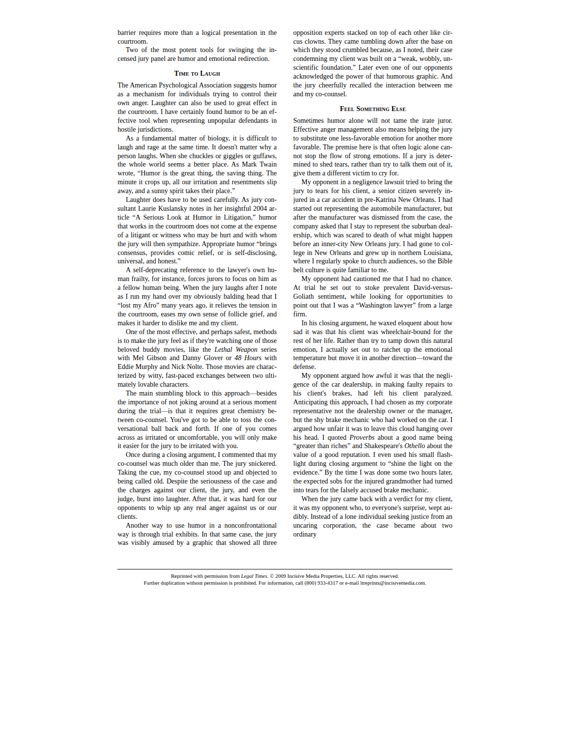barrier requires more than a logical presentation in the courtroom.
Two of the most potent tools for swinging the incensed jury panel are humor and emotional redirection.
Time to Laugh
The American Psychological Association suggests humor as a mechanism for individuals trying to control their own anger. Laughter can also be used to great effect in the courtroom. I have certainly found humor to be an effective tool when representing unpopular defendants in hostile jurisdictions.
As a fundamental matter of biology, it is difficult to laugh and rage at the same time. It doesn't matter why a person laughs. When she chuckles or giggles or guffaws, the whole world seems a better place. As Mark Twain wrote, “Humor is the great thing, the saving thing. The minute it crops up, all our irritation and resentments slip away, and a sunny spirit takes their place.”
Laughter does have to be used carefully. As jury consultant Laurie Kuslansky notes in her insightful 2004 article “A Serious Look at Humor in Litigation,” humor that works in the courtroom does not come at the expense of a litigant or witness who may be hurt and with whom the jury will then sympathize. Appropriate humor “brings consensus, provides comic relief, or is self-disclosing, universal, and honest.”
A self-deprecating reference to the lawyer's own human frailty, for instance, forces jurors to focus on him as a fellow human being. When the jury laughs after I note as I run my hand over my obviously balding head that I “lost my Afro” many years ago, it relieves the tension in the courtroom, eases my own sense of follicle grief, and makes it harder to dislike me and my client.
One of the most effective, and perhaps safest, methods is to make the jury feel as if they're watching one of those beloved buddy movies, like the Lethal Weapon series with Mel Gibson and Danny Glover or 48 Hours with Eddie Murphy and Nick Nolte. Those movies are characterized by witty, fast-paced exchanges between two ultimately lovable characters.
The main stumbling block to this approach—besides the importance of not joking around at a serious moment during the trial—is that it requires great chemistry between co-counsel. You've got to be able to toss the conversational ball back and forth. If one of you comes across as irritated or uncomfortable, you will only make it easier for the jury to be irritated with you.
Once during a closing argument, I commented that my co-counsel was much older than me. The jury snickered. Taking the cue, my co-counsel stood up and objected to being called old. Despite the seriousness of the case and the charges against our client, the jury, and even the judge, burst into laughter. After that, it was hard for our opponents to whip up any real anger against us or our clients.
Another way to use humor in a nonconfrontational way is through trial exhibits. In that same case, the jury was visibly amused by a graphic that showed all three opposition experts stacked on top of each other like circus clowns. They came tumbling down after the base on which they stood crumbled because, as I noted, their case condemning my client was built on a “weak, wobbly, unscientific foundation.” Later even one of our opponents acknowledged the power of that humorous graphic. And the jury cheerfully recalled the interaction between me and my co-counsel.
Feel Something Else
Sometimes humor alone will not tame the irate juror. Effective anger management also means helping the jury to substitute one less-favorable emotion for another more favorable. The premise here is that often logic alone cannot stop the flow of strong emotions. If a jury is determined to shed tears, rather than try to talk them out of it, give them a different victim to cry for.
My opponent in a negligence lawsuit tried to bring the jury to tears for his client, a senior citizen severely injured in a car accident in pre-Katrina New Orleans. I had started out representing the automobile manufacturer, but after the manufacturer was dismissed from the case, the company asked that I stay to represent the suburban dealership, which was scared to death of what might happen before an inner-city New Orleans jury. I had gone to college in New Orleans and grew up in northern Louisiana, where I regularly spoke to church audiences, so the Bible belt culture is quite familiar to me.
My opponent had cautioned me that I had no chance. At trial he set out to stoke prevalent David-versus-Goliath sentiment, while looking for opportunities to point out that I was a “Washington lawyer” from a large firm.
In his closing argument, he waxed eloquent about how sad it was that his client was wheelchair-bound for the rest of her life. Rather than try to tamp down this natural emotion, I actually set out to ratchet up the emotional temperature but move it in another direction—toward the defense.
My opponent argued how awful it was that the negligence of the car dealership, in making faulty repairs to his client's brakes, had left his client paralyzed. Anticipating this approach, I had chosen as my corporate representative not the dealership owner or the manager, but the shy brake mechanic who had worked on the car. I argued how unfair it was to leave this cloud hanging over his head. I quoted Proverbs about a good name being “greater than riches” and Shakespeare's Othello about the value of a good reputation. I even used his small flashlight during closing argument to “shine the light on the evidence.” By the time I was done some two hours later, the expected sobs for the injured grandmother had turned into tears for the falsely accused brake mechanic.
When the jury came back with a verdict for my client, it was my opponent who, to everyone's surprise, wept audibly. Instead of a lone individual seeking justice from an uncaring corporation, the case became about two ordinary
Reprinted with permission from Legal Times. © 2009 Incisive Media Properties, LLC. All rights reserved.
Further duplication without permission is prohibited. For information, call (800) 933-4317 or e-mail ltreprints@incisivemedia.com.